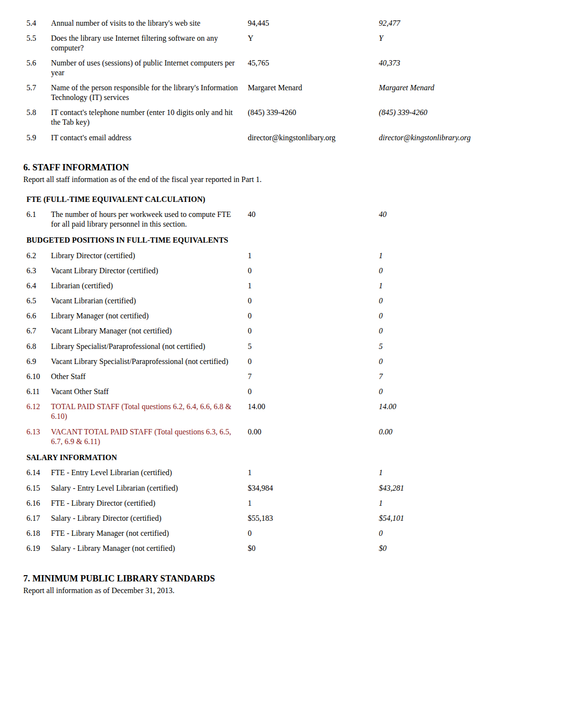| 5.4 | Annual number of visits to the library's web site | 94,445 | 92,477 |
| 5.5 | Does the library use Internet filtering software on any computer? | Y | Y |
| 5.6 | Number of uses (sessions) of public Internet computers per year | 45,765 | 40,373 |
| 5.7 | Name of the person responsible for the library's Information Technology (IT) services | Margaret Menard | Margaret Menard |
| 5.8 | IT contact's telephone number (enter 10 digits only and hit the Tab key) | (845) 339-4260 | (845) 339-4260 |
| 5.9 | IT contact's email address | director@kingstonlibary.org | director@kingstonlibrary.org |
6. STAFF INFORMATION
Report all staff information as of the end of the fiscal year reported in Part 1.
| FTE (FULL-TIME EQUIVALENT CALCULATION) |
| 6.1 | The number of hours per workweek used to compute FTE for all paid library personnel in this section. | 40 | 40 |
| BUDGETED POSITIONS IN FULL-TIME EQUIVALENTS |
| 6.2 | Library Director (certified) | 1 | 1 |
| 6.3 | Vacant Library Director (certified) | 0 | 0 |
| 6.4 | Librarian (certified) | 1 | 1 |
| 6.5 | Vacant Librarian (certified) | 0 | 0 |
| 6.6 | Library Manager (not certified) | 0 | 0 |
| 6.7 | Vacant Library Manager (not certified) | 0 | 0 |
| 6.8 | Library Specialist/Paraprofessional (not certified) | 5 | 5 |
| 6.9 | Vacant Library Specialist/Paraprofessional (not certified) | 0 | 0 |
| 6.10 | Other Staff | 7 | 7 |
| 6.11 | Vacant Other Staff | 0 | 0 |
| 6.12 | TOTAL PAID STAFF (Total questions 6.2, 6.4, 6.6, 6.8 & 6.10) | 14.00 | 14.00 |
| 6.13 | VACANT TOTAL PAID STAFF (Total questions 6.3, 6.5, 6.7, 6.9 & 6.11) | 0.00 | 0.00 |
| SALARY INFORMATION |
| 6.14 | FTE - Entry Level Librarian (certified) | 1 | 1 |
| 6.15 | Salary - Entry Level Librarian (certified) | $34,984 | $43,281 |
| 6.16 | FTE - Library Director (certified) | 1 | 1 |
| 6.17 | Salary - Library Director (certified) | $55,183 | $54,101 |
| 6.18 | FTE - Library Manager (not certified) | 0 | 0 |
| 6.19 | Salary - Library Manager (not certified) | $0 | $0 |
7. MINIMUM PUBLIC LIBRARY STANDARDS
Report all information as of December 31, 2013.